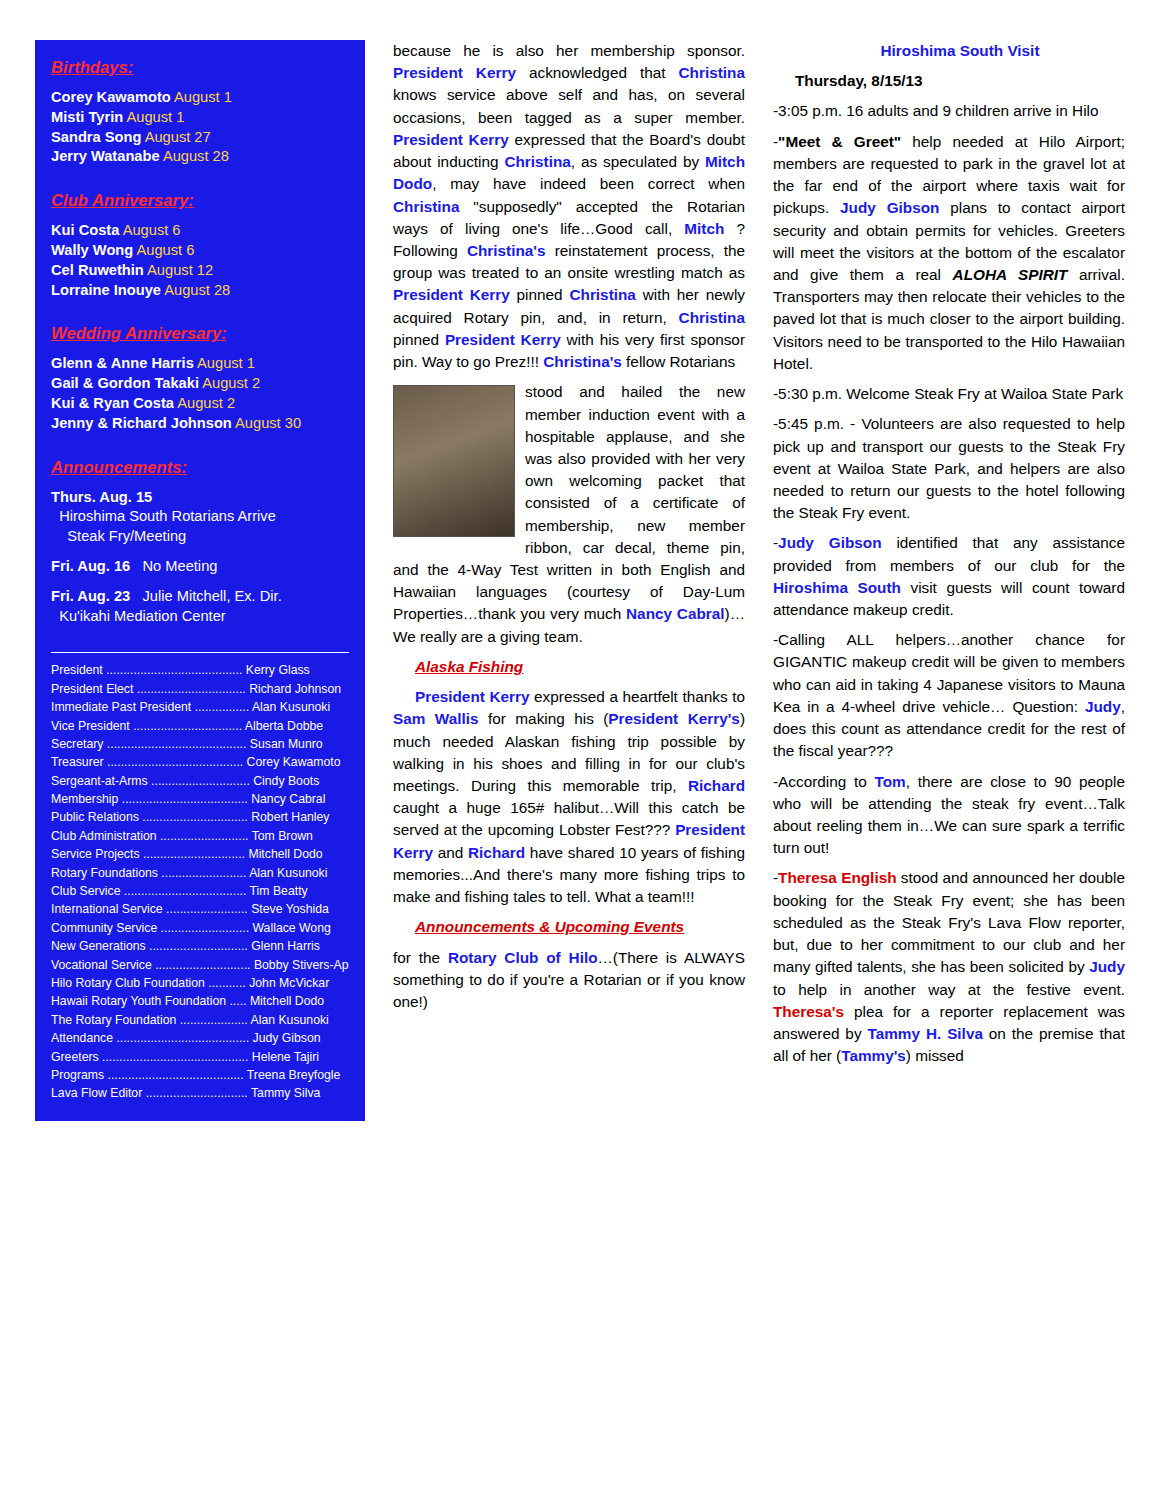Birthdays:
Corey Kawamoto August 1
Misti Tyrin August 1
Sandra Song August 27
Jerry Watanabe August 28
Club Anniversary:
Kui Costa August 6
Wally Wong August 6
Cel Ruwethin August 12
Lorraine Inouye August 28
Wedding Anniversary:
Glenn & Anne Harris August 1
Gail & Gordon Takaki August 2
Kui & Ryan Costa August 2
Jenny & Richard Johnson August 30
Announcements:
Thurs. Aug. 15
Hiroshima South Rotarians Arrive
Steak Fry/Meeting
Fri. Aug. 16 No Meeting
Fri. Aug. 23 Julie Mitchell, Ex. Dir.
Ku'ikahi Mediation Center
President ........................................ Kerry Glass
President Elect ................................ Richard Johnson
Immediate Past President ................ Alan Kusunoki
Vice President ................................ Alberta Dobbe
Secretary ......................................... Susan Munro
Treasurer ........................................ Corey Kawamoto
Sergeant-at-Arms ............................. Cindy Boots
Membership ..................................... Nancy Cabral
Public Relations ............................... Robert Hanley
Club Administration .......................... Tom Brown
Service Projects .............................. Mitchell Dodo
Rotary Foundations ......................... Alan Kusunoki
Club Service .................................... Tim Beatty
International Service ........................ Steve Yoshida
Community Service .......................... Wallace Wong
New Generations ............................. Glenn Harris
Vocational Service ............................ Bobby Stivers-Apiki
Hilo Rotary Club Foundation ........... John McVickar
Hawaii Rotary Youth Foundation ..... Mitchell Dodo
The Rotary Foundation .................... Alan Kusunoki
Attendance ....................................... Judy Gibson
Greeters ........................................... Helene Tajiri
Programs ........................................ Treena Breyfogle
Lava Flow Editor .............................. Tammy Silva
because he is also her membership sponsor. President Kerry acknowledged that Christina knows service above self and has, on several occasions, been tagged as a super member. President Kerry expressed that the Board's doubt about inducting Christina, as speculated by Mitch Dodo, may have indeed been correct when Christina "supposedly" accepted the Rotarian ways of living one's life…Good call, Mitch ? Following Christina's reinstatement process, the group was treated to an onsite wrestling match as President Kerry pinned Christina with her newly acquired Rotary pin, and, in return, Christina pinned President Kerry with his very first sponsor pin. Way to go Prez!!! Christina's fellow Rotarians
stood and hailed the new member induction event with a hospitable applause, and she was also provided with her very own welcoming packet that consisted of a certificate of membership, new member ribbon, car decal, theme pin, and the 4-Way Test written in both English and Hawaiian languages (courtesy of Day-Lum Properties…thank you very much Nancy Cabral)…We really are a giving team.
Alaska Fishing
President Kerry expressed a heartfelt thanks to Sam Wallis for making his (President Kerry's) much needed Alaskan fishing trip possible by walking in his shoes and filling in for our club's meetings. During this memorable trip, Richard caught a huge 165# halibut…Will this catch be served at the upcoming Lobster Fest??? President Kerry and Richard have shared 10 years of fishing memories...And there's many more fishing trips to make and fishing tales to tell. What a team!!!
Announcements & Upcoming Events
for the Rotary Club of Hilo…(There is ALWAYS something to do if you're a Rotarian or if you know one!)
Hiroshima South Visit
Thursday, 8/15/13
-3:05 p.m. 16 adults and 9 children arrive in Hilo
-"Meet & Greet" help needed at Hilo Airport; members are requested to park in the gravel lot at the far end of the airport where taxis wait for pickups. Judy Gibson plans to contact airport security and obtain permits for vehicles. Greeters will meet the visitors at the bottom of the escalator and give them a real ALOHA SPIRIT arrival. Transporters may then relocate their vehicles to the paved lot that is much closer to the airport building. Visitors need to be transported to the Hilo Hawaiian Hotel.
-5:30 p.m. Welcome Steak Fry at Wailoa State Park
-5:45 p.m. - Volunteers are also requested to help pick up and transport our guests to the Steak Fry event at Wailoa State Park, and helpers are also needed to return our guests to the hotel following the Steak Fry event.
-Judy Gibson identified that any assistance provided from members of our club for the Hiroshima South visit guests will count toward attendance makeup credit.
-Calling ALL helpers…another chance for GIGANTIC makeup credit will be given to members who can aid in taking 4 Japanese visitors to Mauna Kea in a 4-wheel drive vehicle… Question: Judy, does this count as attendance credit for the rest of the fiscal year???
-According to Tom, there are close to 90 people who will be attending the steak fry event…Talk about reeling them in…We can sure spark a terrific turn out!
-Theresa English stood and announced her double booking for the Steak Fry event; she has been scheduled as the Steak Fry's Lava Flow reporter, but, due to her commitment to our club and her many gifted talents, she has been solicited by Judy to help in another way at the festive event. Theresa's plea for a reporter replacement was answered by Tammy H. Silva on the premise that all of her (Tammy's) missed